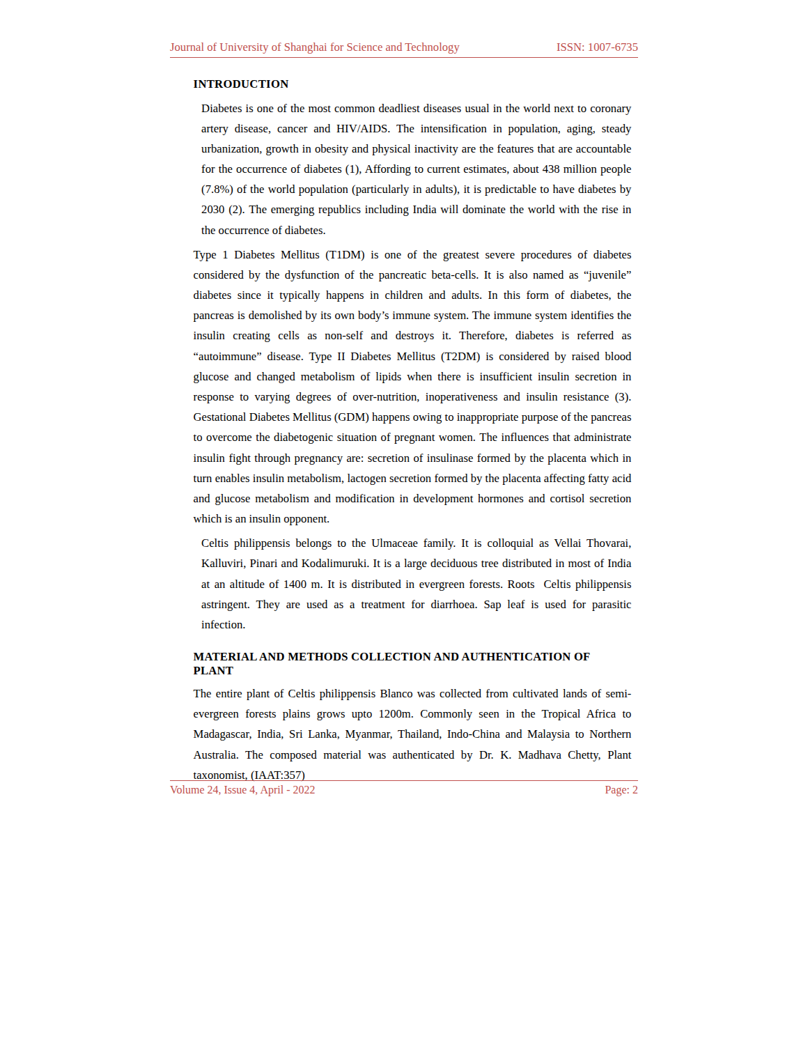Journal of University of Shanghai for Science and Technology ISSN: 1007-6735
INTRODUCTION
Diabetes is one of the most common deadliest diseases usual in the world next to coronary artery disease, cancer and HIV/AIDS. The intensification in population, aging, steady urbanization, growth in obesity and physical inactivity are the features that are accountable for the occurrence of diabetes (1), Affording to current estimates, about 438 million people (7.8%) of the world population (particularly in adults), it is predictable to have diabetes by 2030 (2). The emerging republics including India will dominate the world with the rise in the occurrence of diabetes.
Type 1 Diabetes Mellitus (T1DM) is one of the greatest severe procedures of diabetes considered by the dysfunction of the pancreatic beta-cells. It is also named as “juvenile” diabetes since it typically happens in children and adults. In this form of diabetes, the pancreas is demolished by its own body’s immune system. The immune system identifies the insulin creating cells as non-self and destroys it. Therefore, diabetes is referred as “autoimmune” disease. Type II Diabetes Mellitus (T2DM) is considered by raised blood glucose and changed metabolism of lipids when there is insufficient insulin secretion in response to varying degrees of over-nutrition, inoperativeness and insulin resistance (3). Gestational Diabetes Mellitus (GDM) happens owing to inappropriate purpose of the pancreas to overcome the diabetogenic situation of pregnant women. The influences that administrate insulin fight through pregnancy are: secretion of insulinase formed by the placenta which in turn enables insulin metabolism, lactogen secretion formed by the placenta affecting fatty acid and glucose metabolism and modification in development hormones and cortisol secretion which is an insulin opponent.
Celtis philippensis belongs to the Ulmaceae family. It is colloquial as Vellai Thovarai, Kalluviri, Pinari and Kodalimuruki. It is a large deciduous tree distributed in most of India at an altitude of 1400 m. It is distributed in evergreen forests. Roots Celtis philippensis astringent. They are used as a treatment for diarrhoea. Sap leaf is used for parasitic infection.
MATERIAL AND METHODS COLLECTION AND AUTHENTICATION OF PLANT
The entire plant of Celtis philippensis Blanco was collected from cultivated lands of semi-evergreen forests plains grows upto 1200m. Commonly seen in the Tropical Africa to Madagascar, India, Sri Lanka, Myanmar, Thailand, Indo-China and Malaysia to Northern Australia. The composed material was authenticated by Dr. K. Madhava Chetty, Plant taxonomist, (IAAT:357)
Volume 24, Issue 4, April - 2022 Page: 2